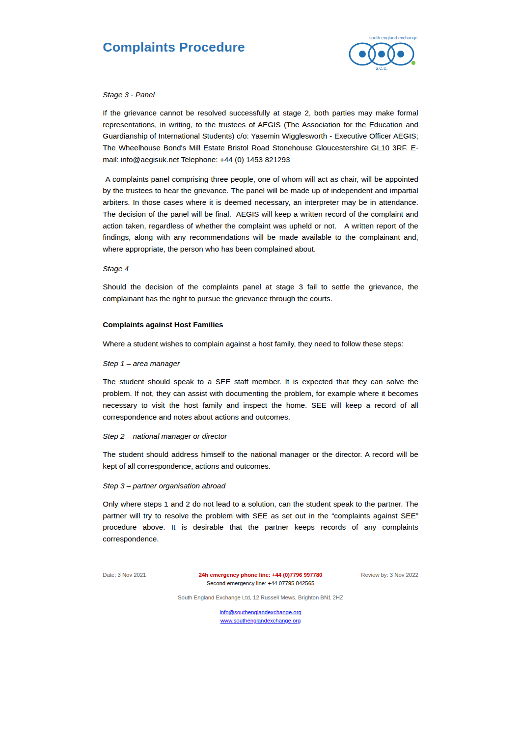Complaints Procedure
south england exchange s.e.e.
Stage 3 - Panel
If the grievance cannot be resolved successfully at stage 2, both parties may make formal representations, in writing, to the trustees of AEGIS (The Association for the Education and Guardianship of International Students) c/o: Yasemin Wigglesworth - Executive Officer AEGIS; The Wheelhouse Bond's Mill Estate Bristol Road Stonehouse Gloucestershire GL10 3RF. E-mail: info@aegisuk.net Telephone: +44 (0) 1453 821293
A complaints panel comprising three people, one of whom will act as chair, will be appointed by the trustees to hear the grievance. The panel will be made up of independent and impartial arbiters. In those cases where it is deemed necessary, an interpreter may be in attendance. The decision of the panel will be final. AEGIS will keep a written record of the complaint and action taken, regardless of whether the complaint was upheld or not. A written report of the findings, along with any recommendations will be made available to the complainant and, where appropriate, the person who has been complained about.
Stage 4
Should the decision of the complaints panel at stage 3 fail to settle the grievance, the complainant has the right to pursue the grievance through the courts.
Complaints against Host Families
Where a student wishes to complain against a host family, they need to follow these steps:
Step 1 – area manager
The student should speak to a SEE staff member. It is expected that they can solve the problem. If not, they can assist with documenting the problem, for example where it becomes necessary to visit the host family and inspect the home. SEE will keep a record of all correspondence and notes about actions and outcomes.
Step 2 – national manager or director
The student should address himself to the national manager or the director. A record will be kept of all correspondence, actions and outcomes.
Step 3 – partner organisation abroad
Only where steps 1 and 2 do not lead to a solution, can the student speak to the partner. The partner will try to resolve the problem with SEE as set out in the “complaints against SEE” procedure above. It is desirable that the partner keeps records of any complaints correspondence.
Date: 3 Nov 2021
24h emergency phone line: +44 (0)7796 997780
Second emergency line: +44 07795 842565
Review by: 3 Nov 2022
South England Exchange Ltd, 12 Russell Mews, Brighton BN1 2HZ
info@southenglandexchange.org
www.southenglandexchange.org